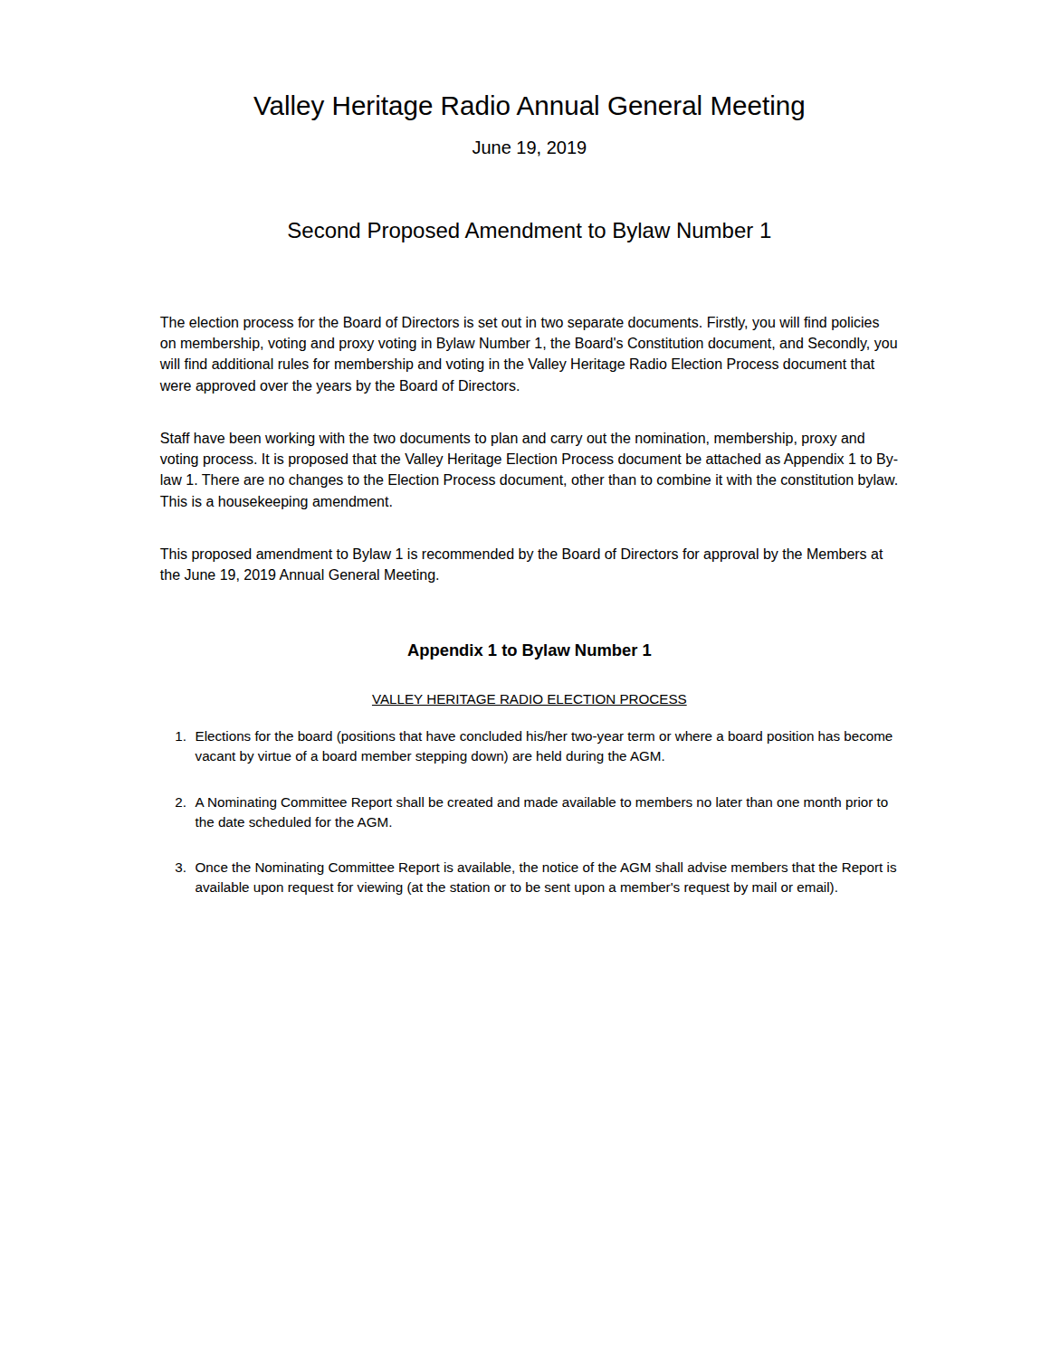Valley Heritage Radio Annual General Meeting
June 19, 2019
Second Proposed Amendment to Bylaw Number 1
The election process for the Board of Directors is set out in two separate documents. Firstly, you will find policies on membership, voting and proxy voting in Bylaw Number 1, the Board's Constitution document, and Secondly, you will find additional rules for membership and voting in the Valley Heritage Radio Election Process document that were approved over the years by the Board of Directors.
Staff have been working with the two documents to plan and carry out the nomination, membership, proxy and voting process. It is proposed that the Valley Heritage Election Process document be attached as Appendix 1 to By-law 1. There are no changes to the Election Process document, other than to combine it with the constitution bylaw. This is a housekeeping amendment.
This proposed amendment to Bylaw 1 is recommended by the Board of Directors for approval by the Members at the June 19, 2019 Annual General Meeting.
Appendix 1 to Bylaw Number 1
VALLEY HERITAGE RADIO ELECTION PROCESS
Elections for the board (positions that have concluded his/her two-year term or where a board position has become vacant by virtue of a board member stepping down) are held during the AGM.
A Nominating Committee Report shall be created and made available to members no later than one month prior to the date scheduled for the AGM.
Once the Nominating Committee Report is available, the notice of the AGM shall advise members that the Report is available upon request for viewing (at the station or to be sent upon a member's request by mail or email).